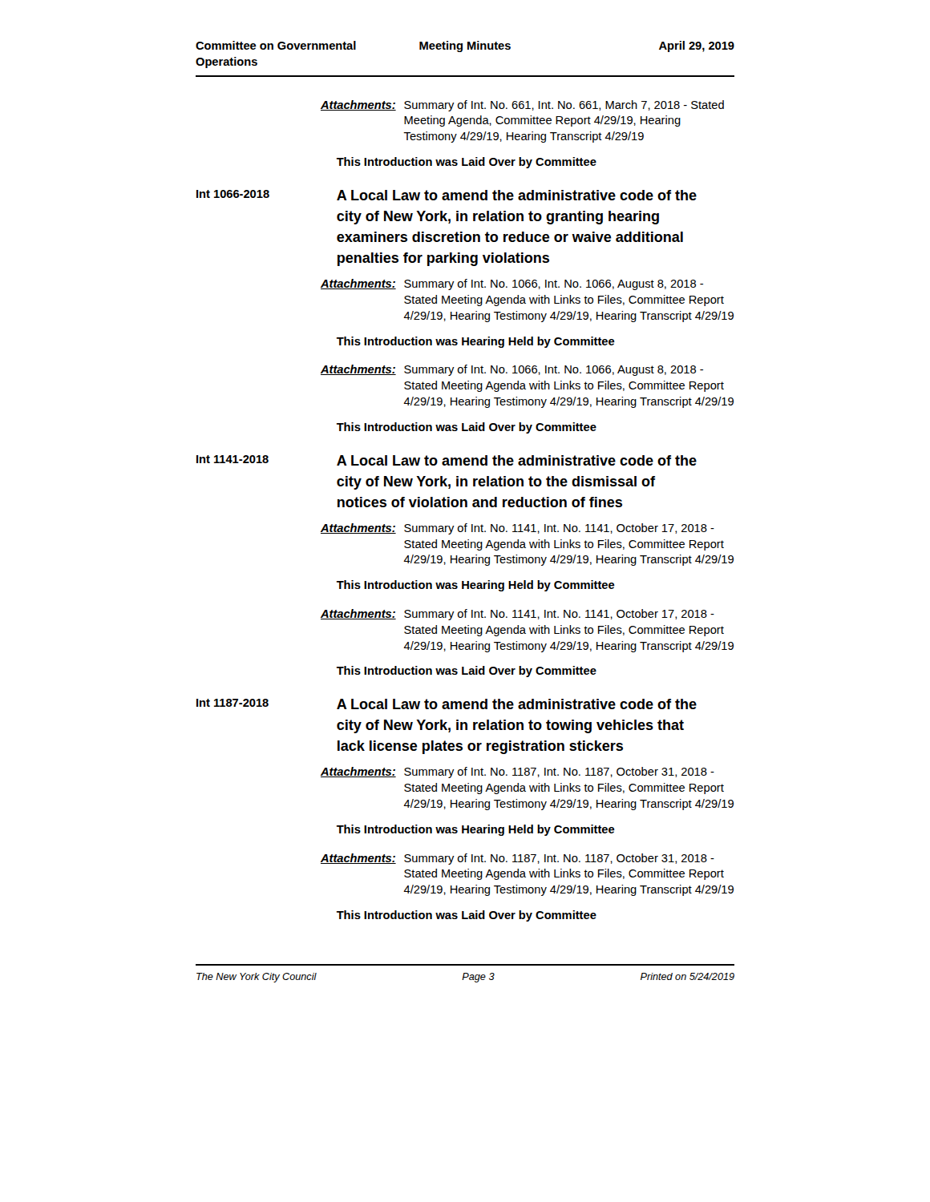Committee on Governmental Operations
Meeting Minutes
April 29, 2019
Attachments:
Summary of Int. No. 661, Int. No. 661, March 7, 2018 - Stated Meeting Agenda, Committee Report 4/29/19, Hearing Testimony 4/29/19, Hearing Transcript 4/29/19
This Introduction was Laid Over by Committee
Int 1066-2018
A Local Law to amend the administrative code of the city of New York, in relation to granting hearing examiners discretion to reduce or waive additional penalties for parking violations
Attachments:
Summary of Int. No. 1066, Int. No. 1066, August 8, 2018 - Stated Meeting Agenda with Links to Files, Committee Report 4/29/19, Hearing Testimony 4/29/19, Hearing Transcript 4/29/19
This Introduction was Hearing Held by Committee
Attachments:
Summary of Int. No. 1066, Int. No. 1066, August 8, 2018 - Stated Meeting Agenda with Links to Files, Committee Report 4/29/19, Hearing Testimony 4/29/19, Hearing Transcript 4/29/19
This Introduction was Laid Over by Committee
Int 1141-2018
A Local Law to amend the administrative code of the city of New York, in relation to the dismissal of notices of violation and reduction of fines
Attachments:
Summary of Int. No. 1141, Int. No. 1141, October 17, 2018 - Stated Meeting Agenda with Links to Files, Committee Report 4/29/19, Hearing Testimony 4/29/19, Hearing Transcript 4/29/19
This Introduction was Hearing Held by Committee
Attachments:
Summary of Int. No. 1141, Int. No. 1141, October 17, 2018 - Stated Meeting Agenda with Links to Files, Committee Report 4/29/19, Hearing Testimony 4/29/19, Hearing Transcript 4/29/19
This Introduction was Laid Over by Committee
Int 1187-2018
A Local Law to amend the administrative code of the city of New York, in relation to towing vehicles that lack license plates or registration stickers
Attachments:
Summary of Int. No. 1187, Int. No. 1187, October 31, 2018 - Stated Meeting Agenda with Links to Files, Committee Report 4/29/19, Hearing Testimony 4/29/19, Hearing Transcript 4/29/19
This Introduction was Hearing Held by Committee
Attachments:
Summary of Int. No. 1187, Int. No. 1187, October 31, 2018 - Stated Meeting Agenda with Links to Files, Committee Report 4/29/19, Hearing Testimony 4/29/19, Hearing Transcript 4/29/19
This Introduction was Laid Over by Committee
The New York City Council
Page 3
Printed on 5/24/2019